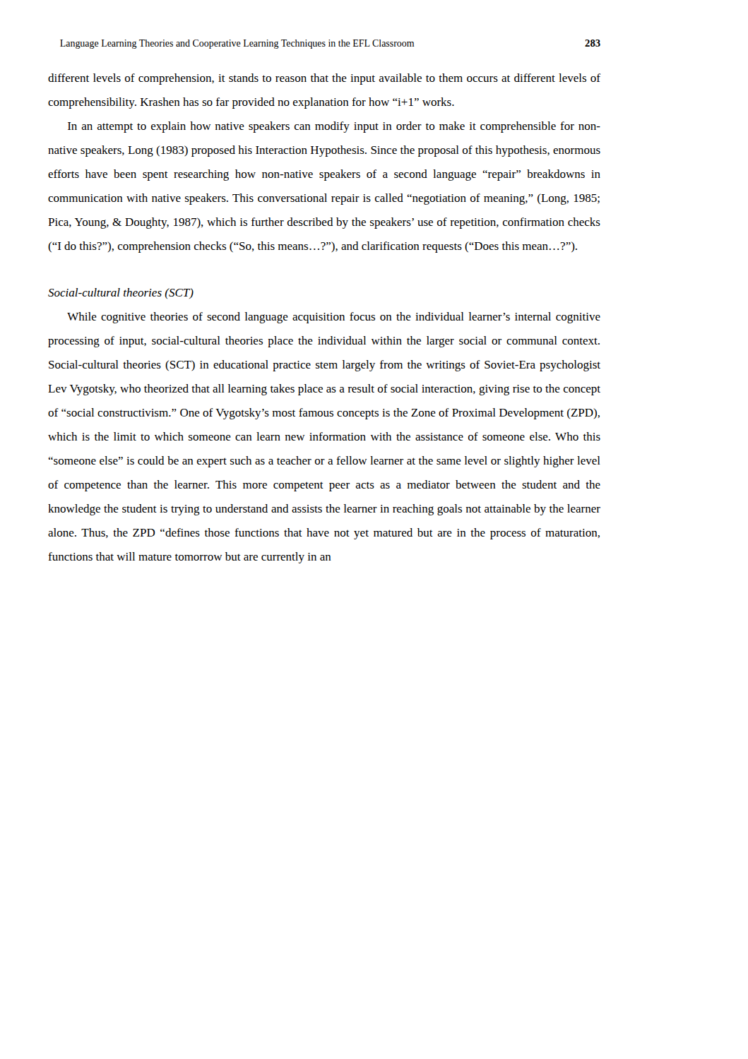Language Learning Theories and Cooperative Learning Techniques in the EFL Classroom 283
different levels of comprehension, it stands to reason that the input available to them occurs at different levels of comprehensibility. Krashen has so far provided no explanation for how “i+1” works.
In an attempt to explain how native speakers can modify input in order to make it comprehensible for non-native speakers, Long (1983) proposed his Interaction Hypothesis. Since the proposal of this hypothesis, enormous efforts have been spent researching how non-native speakers of a second language “repair” breakdowns in communication with native speakers. This conversational repair is called “negotiation of meaning,” (Long, 1985; Pica, Young, & Doughty, 1987), which is further described by the speakers’ use of repetition, confirmation checks (“I do this?”), comprehension checks (“So, this means…?”), and clarification requests (“Does this mean…?”).
Social-cultural theories (SCT)
While cognitive theories of second language acquisition focus on the individual learner’s internal cognitive processing of input, social-cultural theories place the individual within the larger social or communal context. Social-cultural theories (SCT) in educational practice stem largely from the writings of Soviet-Era psychologist Lev Vygotsky, who theorized that all learning takes place as a result of social interaction, giving rise to the concept of “social constructivism.” One of Vygotsky’s most famous concepts is the Zone of Proximal Development (ZPD), which is the limit to which someone can learn new information with the assistance of someone else. Who this “someone else” is could be an expert such as a teacher or a fellow learner at the same level or slightly higher level of competence than the learner. This more competent peer acts as a mediator between the student and the knowledge the student is trying to understand and assists the learner in reaching goals not attainable by the learner alone. Thus, the ZPD “defines those functions that have not yet matured but are in the process of maturation, functions that will mature tomorrow but are currently in an